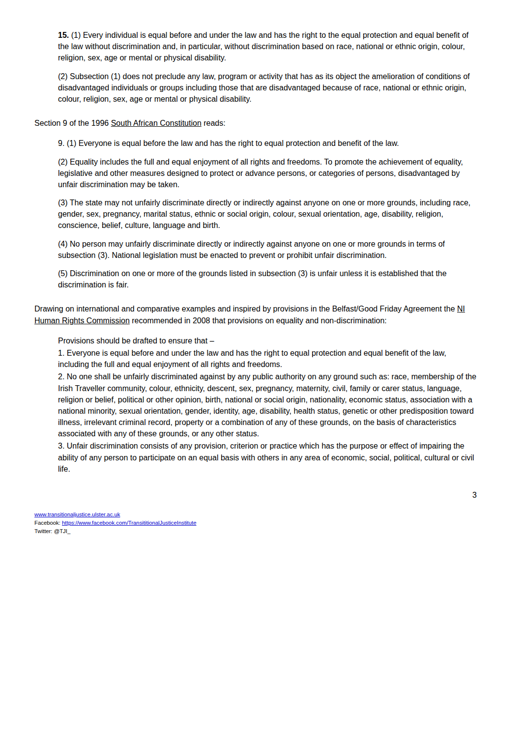15. (1) Every individual is equal before and under the law and has the right to the equal protection and equal benefit of the law without discrimination and, in particular, without discrimination based on race, national or ethnic origin, colour, religion, sex, age or mental or physical disability.
(2) Subsection (1) does not preclude any law, program or activity that has as its object the amelioration of conditions of disadvantaged individuals or groups including those that are disadvantaged because of race, national or ethnic origin, colour, religion, sex, age or mental or physical disability.
Section 9 of the 1996 South African Constitution reads:
9. (1) Everyone is equal before the law and has the right to equal protection and benefit of the law.
(2) Equality includes the full and equal enjoyment of all rights and freedoms. To promote the achievement of equality, legislative and other measures designed to protect or advance persons, or categories of persons, disadvantaged by unfair discrimination may be taken.
(3) The state may not unfairly discriminate directly or indirectly against anyone on one or more grounds, including race, gender, sex, pregnancy, marital status, ethnic or social origin, colour, sexual orientation, age, disability, religion, conscience, belief, culture, language and birth.
(4) No person may unfairly discriminate directly or indirectly against anyone on one or more grounds in terms of subsection (3). National legislation must be enacted to prevent or prohibit unfair discrimination.
(5) Discrimination on one or more of the grounds listed in subsection (3) is unfair unless it is established that the discrimination is fair.
Drawing on international and comparative examples and inspired by provisions in the Belfast/Good Friday Agreement the NI Human Rights Commission recommended in 2008 that provisions on equality and non-discrimination:
Provisions should be drafted to ensure that –
1. Everyone is equal before and under the law and has the right to equal protection and equal benefit of the law, including the full and equal enjoyment of all rights and freedoms.
2. No one shall be unfairly discriminated against by any public authority on any ground such as: race, membership of the Irish Traveller community, colour, ethnicity, descent, sex, pregnancy, maternity, civil, family or carer status, language, religion or belief, political or other opinion, birth, national or social origin, nationality, economic status, association with a national minority, sexual orientation, gender, identity, age, disability, health status, genetic or other predisposition toward illness, irrelevant criminal record, property or a combination of any of these grounds, on the basis of characteristics associated with any of these grounds, or any other status.
3. Unfair discrimination consists of any provision, criterion or practice which has the purpose or effect of impairing the ability of any person to participate on an equal basis with others in any area of economic, social, political, cultural or civil life.
3
www.transitionaljustice.ulster.ac.uk
Facebook: https://www.facebook.com/TransititionalJusticeInstitute
Twitter: @TJI_